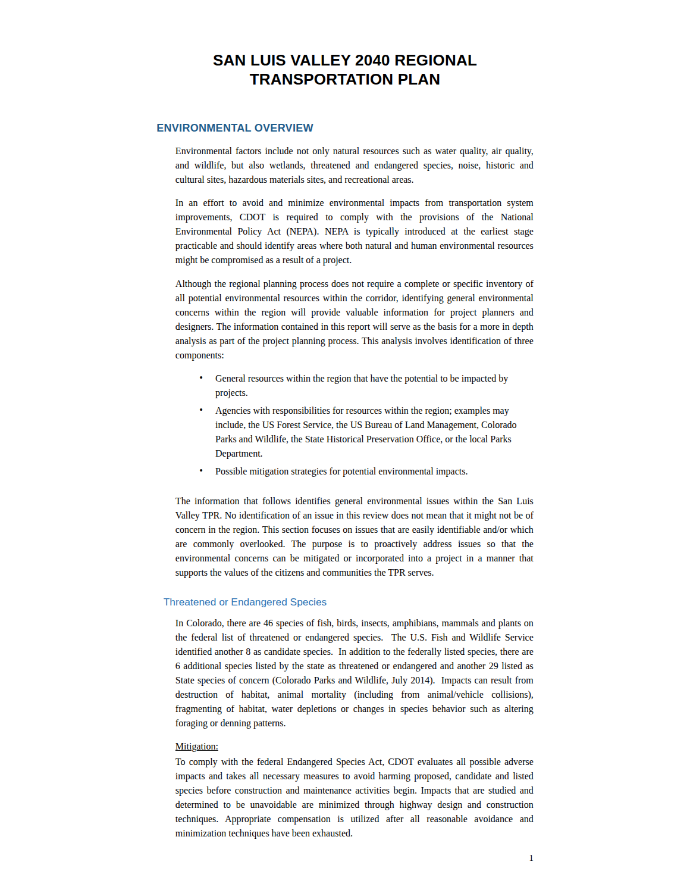SAN LUIS VALLEY 2040 REGIONAL TRANSPORTATION PLAN
ENVIRONMENTAL OVERVIEW
Environmental factors include not only natural resources such as water quality, air quality, and wildlife, but also wetlands, threatened and endangered species, noise, historic and cultural sites, hazardous materials sites, and recreational areas.
In an effort to avoid and minimize environmental impacts from transportation system improvements, CDOT is required to comply with the provisions of the National Environmental Policy Act (NEPA). NEPA is typically introduced at the earliest stage practicable and should identify areas where both natural and human environmental resources might be compromised as a result of a project.
Although the regional planning process does not require a complete or specific inventory of all potential environmental resources within the corridor, identifying general environmental concerns within the region will provide valuable information for project planners and designers. The information contained in this report will serve as the basis for a more in depth analysis as part of the project planning process. This analysis involves identification of three components:
General resources within the region that have the potential to be impacted by projects.
Agencies with responsibilities for resources within the region; examples may include, the US Forest Service, the US Bureau of Land Management, Colorado Parks and Wildlife, the State Historical Preservation Office, or the local Parks Department.
Possible mitigation strategies for potential environmental impacts.
The information that follows identifies general environmental issues within the San Luis Valley TPR. No identification of an issue in this review does not mean that it might not be of concern in the region. This section focuses on issues that are easily identifiable and/or which are commonly overlooked. The purpose is to proactively address issues so that the environmental concerns can be mitigated or incorporated into a project in a manner that supports the values of the citizens and communities the TPR serves.
Threatened or Endangered Species
In Colorado, there are 46 species of fish, birds, insects, amphibians, mammals and plants on the federal list of threatened or endangered species. The U.S. Fish and Wildlife Service identified another 8 as candidate species. In addition to the federally listed species, there are 6 additional species listed by the state as threatened or endangered and another 29 listed as State species of concern (Colorado Parks and Wildlife, July 2014). Impacts can result from destruction of habitat, animal mortality (including from animal/vehicle collisions), fragmenting of habitat, water depletions or changes in species behavior such as altering foraging or denning patterns.
Mitigation:
To comply with the federal Endangered Species Act, CDOT evaluates all possible adverse impacts and takes all necessary measures to avoid harming proposed, candidate and listed species before construction and maintenance activities begin. Impacts that are studied and determined to be unavoidable are minimized through highway design and construction techniques. Appropriate compensation is utilized after all reasonable avoidance and minimization techniques have been exhausted.
1